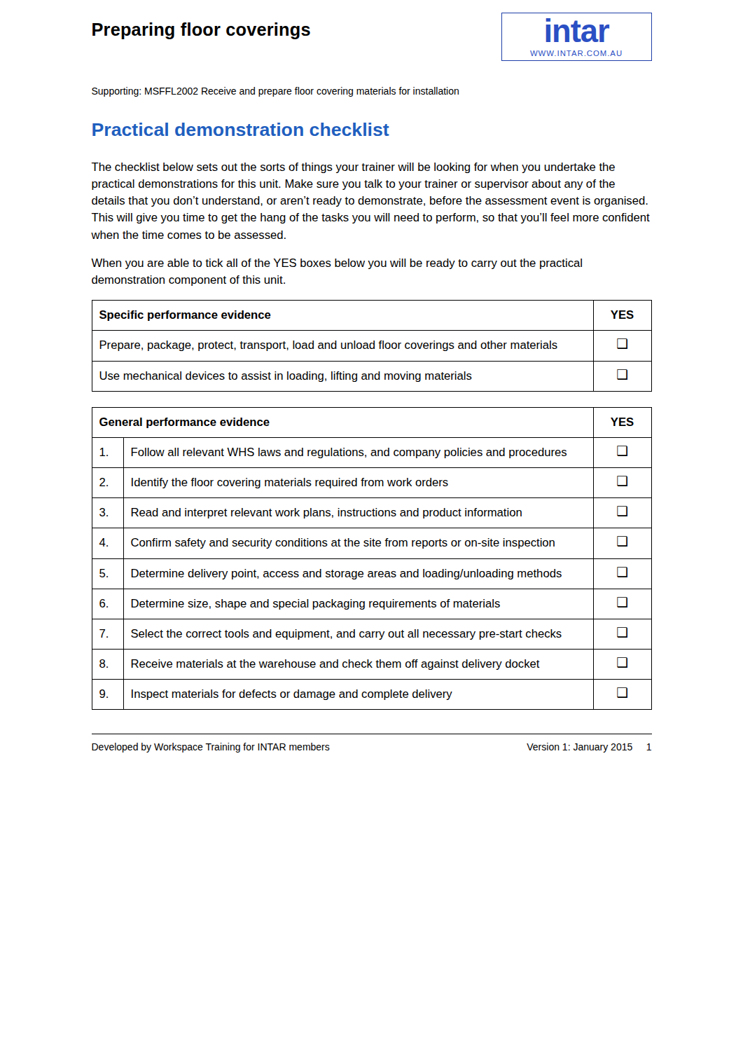Preparing floor coverings
intar
WWW.INTAR.COM.AU
Supporting: MSFFL2002 Receive and prepare floor covering materials for installation
Practical demonstration checklist
The checklist below sets out the sorts of things your trainer will be looking for when you undertake the practical demonstrations for this unit. Make sure you talk to your trainer or supervisor about any of the details that you don’t understand, or aren’t ready to demonstrate, before the assessment event is organised. This will give you time to get the hang of the tasks you will need to perform, so that you’ll feel more confident when the time comes to be assessed.
When you are able to tick all of the YES boxes below you will be ready to carry out the practical demonstration component of this unit.
| Specific performance evidence | YES |
| --- | --- |
| Prepare, package, protect, transport, load and unload floor coverings and other materials | ❑ |
| Use mechanical devices to assist in loading, lifting and moving materials | ❑ |
| General performance evidence | YES |
| --- | --- |
| 1. | Follow all relevant WHS laws and regulations, and company policies and procedures | ❑ |
| 2. | Identify the floor covering materials required from work orders | ❑ |
| 3. | Read and interpret relevant work plans, instructions and product information | ❑ |
| 4. | Confirm safety and security conditions at the site from reports or on-site inspection | ❑ |
| 5. | Determine delivery point, access and storage areas and loading/unloading methods | ❑ |
| 6. | Determine size, shape and special packaging requirements of materials | ❑ |
| 7. | Select the correct tools and equipment, and carry out all necessary pre-start checks | ❑ |
| 8. | Receive materials at the warehouse and check them off against delivery docket | ❑ |
| 9. | Inspect materials for defects or damage and complete delivery | ❑ |
Developed by Workspace Training for INTAR members
Version 1: January 2015 1